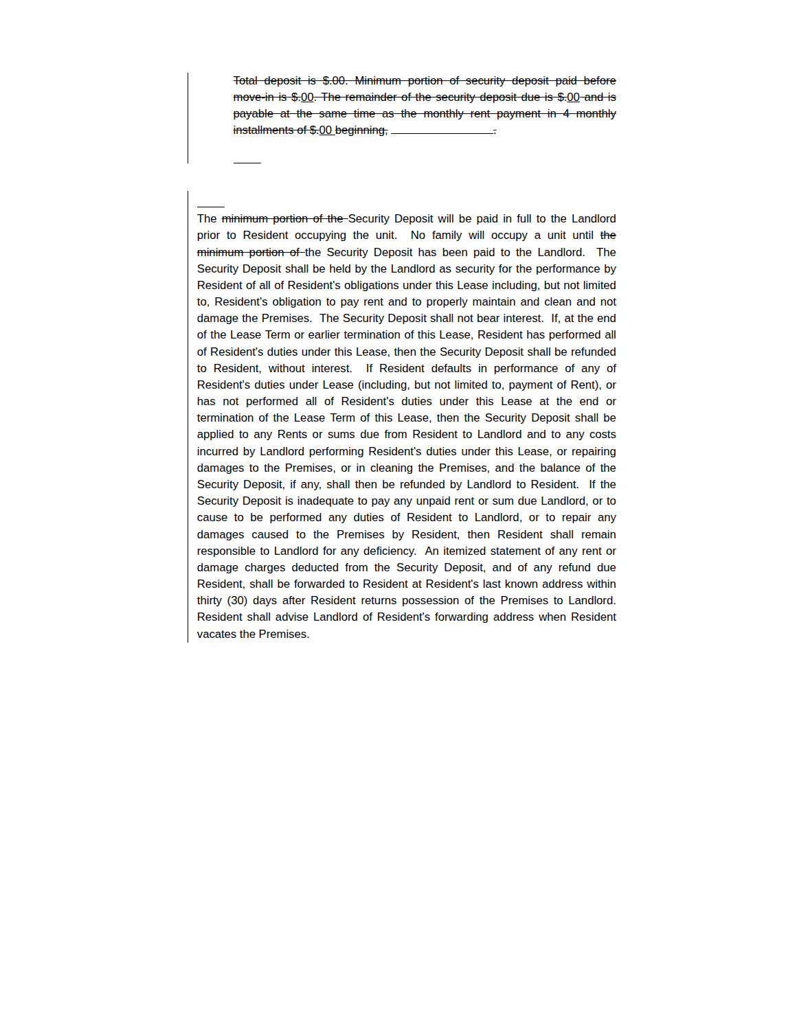Total deposit is $.00. Minimum portion of security deposit paid before move-in is $.00. The remainder of the security deposit due is $.00 and is payable at the same time as the monthly rent payment in 4 monthly installments of $.00 beginning, .
The minimum portion of the Security Deposit will be paid in full to the Landlord prior to Resident occupying the unit. No family will occupy a unit until the minimum portion of the Security Deposit has been paid to the Landlord. The Security Deposit shall be held by the Landlord as security for the performance by Resident of all of Resident's obligations under this Lease including, but not limited to, Resident's obligation to pay rent and to properly maintain and clean and not damage the Premises. The Security Deposit shall not bear interest. If, at the end of the Lease Term or earlier termination of this Lease, Resident has performed all of Resident's duties under this Lease, then the Security Deposit shall be refunded to Resident, without interest. If Resident defaults in performance of any of Resident's duties under Lease (including, but not limited to, payment of Rent), or has not performed all of Resident's duties under this Lease at the end or termination of the Lease Term of this Lease, then the Security Deposit shall be applied to any Rents or sums due from Resident to Landlord and to any costs incurred by Landlord performing Resident's duties under this Lease, or repairing damages to the Premises, or in cleaning the Premises, and the balance of the Security Deposit, if any, shall then be refunded by Landlord to Resident. If the Security Deposit is inadequate to pay any unpaid rent or sum due Landlord, or to cause to be performed any duties of Resident to Landlord, or to repair any damages caused to the Premises by Resident, then Resident shall remain responsible to Landlord for any deficiency. An itemized statement of any rent or damage charges deducted from the Security Deposit, and of any refund due Resident, shall be forwarded to Resident at Resident's last known address within thirty (30) days after Resident returns possession of the Premises to Landlord. Resident shall advise Landlord of Resident's forwarding address when Resident vacates the Premises.